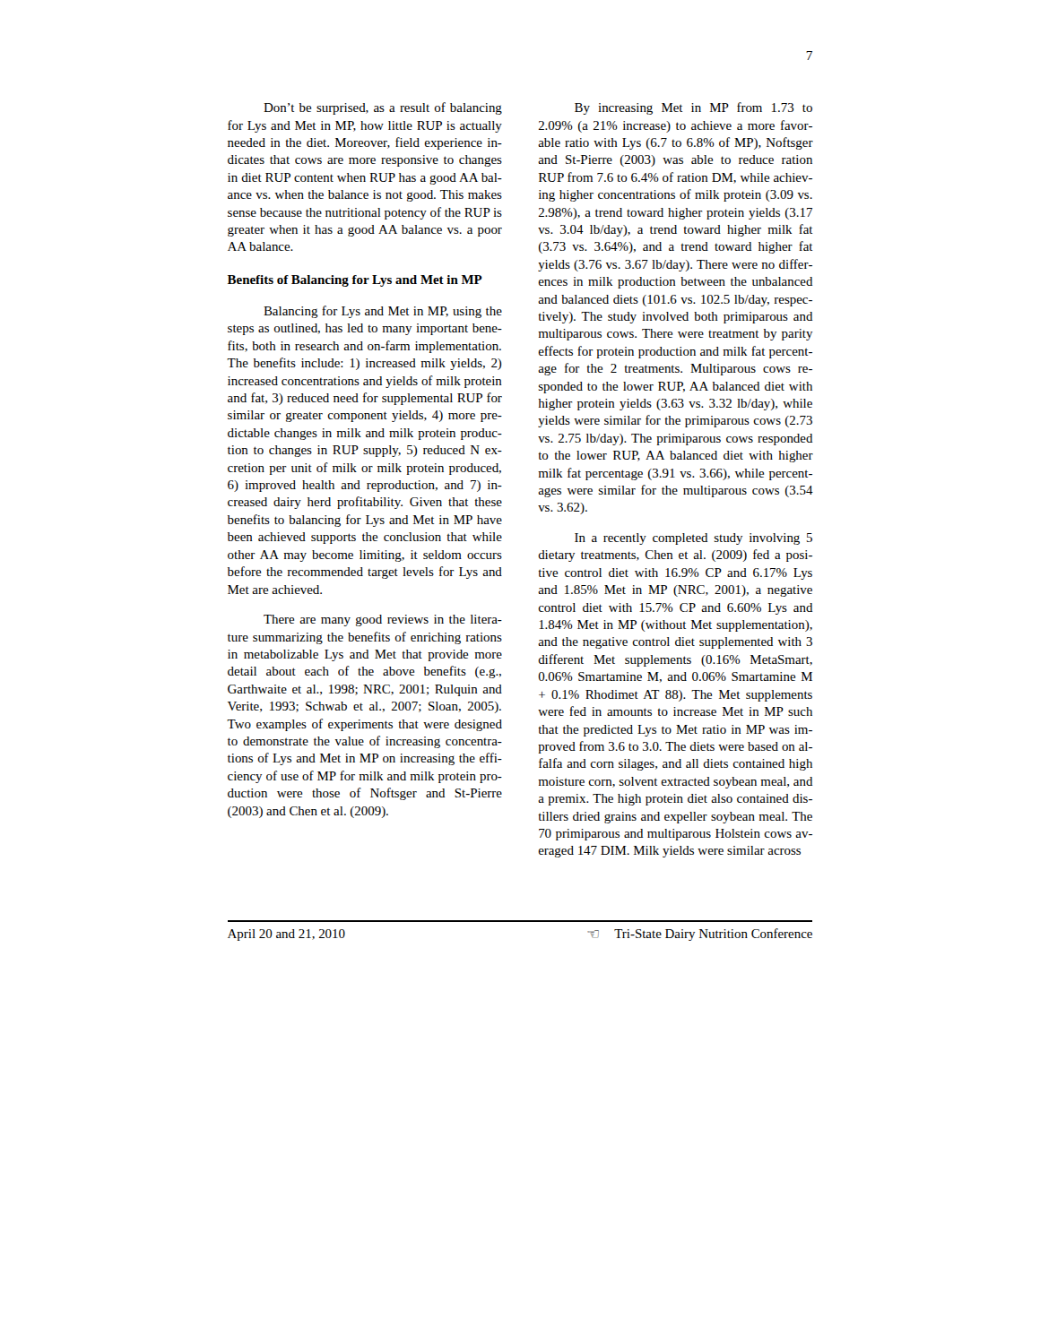7
Don’t be surprised, as a result of balancing for Lys and Met in MP, how little RUP is actually needed in the diet. Moreover, field experience indicates that cows are more responsive to changes in diet RUP content when RUP has a good AA balance vs. when the balance is not good. This makes sense because the nutritional potency of the RUP is greater when it has a good AA balance vs. a poor AA balance.
Benefits of Balancing for Lys and Met in MP
Balancing for Lys and Met in MP, using the steps as outlined, has led to many important benefits, both in research and on-farm implementation. The benefits include: 1) increased milk yields, 2) increased concentrations and yields of milk protein and fat, 3) reduced need for supplemental RUP for similar or greater component yields, 4) more predictable changes in milk and milk protein production to changes in RUP supply, 5) reduced N excretion per unit of milk or milk protein produced, 6) improved health and reproduction, and 7) increased dairy herd profitability. Given that these benefits to balancing for Lys and Met in MP have been achieved supports the conclusion that while other AA may become limiting, it seldom occurs before the recommended target levels for Lys and Met are achieved.
There are many good reviews in the literature summarizing the benefits of enriching rations in metabolizable Lys and Met that provide more detail about each of the above benefits (e.g., Garthwaite et al., 1998; NRC, 2001; Rulquin and Verite, 1993; Schwab et al., 2007; Sloan, 2005). Two examples of experiments that were designed to demonstrate the value of increasing concentrations of Lys and Met in MP on increasing the efficiency of use of MP for milk and milk protein production were those of Noftsger and St-Pierre (2003) and Chen et al. (2009).
By increasing Met in MP from 1.73 to 2.09% (a 21% increase) to achieve a more favorable ratio with Lys (6.7 to 6.8% of MP), Noftsger and St-Pierre (2003) was able to reduce ration RUP from 7.6 to 6.4% of ration DM, while achieving higher concentrations of milk protein (3.09 vs. 2.98%), a trend toward higher protein yields (3.17 vs. 3.04 lb/day), a trend toward higher milk fat (3.73 vs. 3.64%), and a trend toward higher fat yields (3.76 vs. 3.67 lb/day). There were no differences in milk production between the unbalanced and balanced diets (101.6 vs. 102.5 lb/day, respectively). The study involved both primiparous and multiparous cows. There were treatment by parity effects for protein production and milk fat percentage for the 2 treatments. Multiparous cows responded to the lower RUP, AA balanced diet with higher protein yields (3.63 vs. 3.32 lb/day), while yields were similar for the primiparous cows (2.73 vs. 2.75 lb/day). The primiparous cows responded to the lower RUP, AA balanced diet with higher milk fat percentage (3.91 vs. 3.66), while percentages were similar for the multiparous cows (3.54 vs. 3.62).
In a recently completed study involving 5 dietary treatments, Chen et al. (2009) fed a positive control diet with 16.9% CP and 6.17% Lys and 1.85% Met in MP (NRC, 2001), a negative control diet with 15.7% CP and 6.60% Lys and 1.84% Met in MP (without Met supplementation), and the negative control diet supplemented with 3 different Met supplements (0.16% MetaSmart, 0.06% Smartamine M, and 0.06% Smartamine M + 0.1% Rhodimet AT 88). The Met supplements were fed in amounts to increase Met in MP such that the predicted Lys to Met ratio in MP was improved from 3.6 to 3.0. The diets were based on alfalfa and corn silages, and all diets contained high moisture corn, solvent extracted soybean meal, and a premix. The high protein diet also contained distillers dried grains and expeller soybean meal. The 70 primiparous and multiparous Holstein cows averaged 147 DIM. Milk yields were similar across
April 20 and 21, 2010
☜ Tri-State Dairy Nutrition Conference